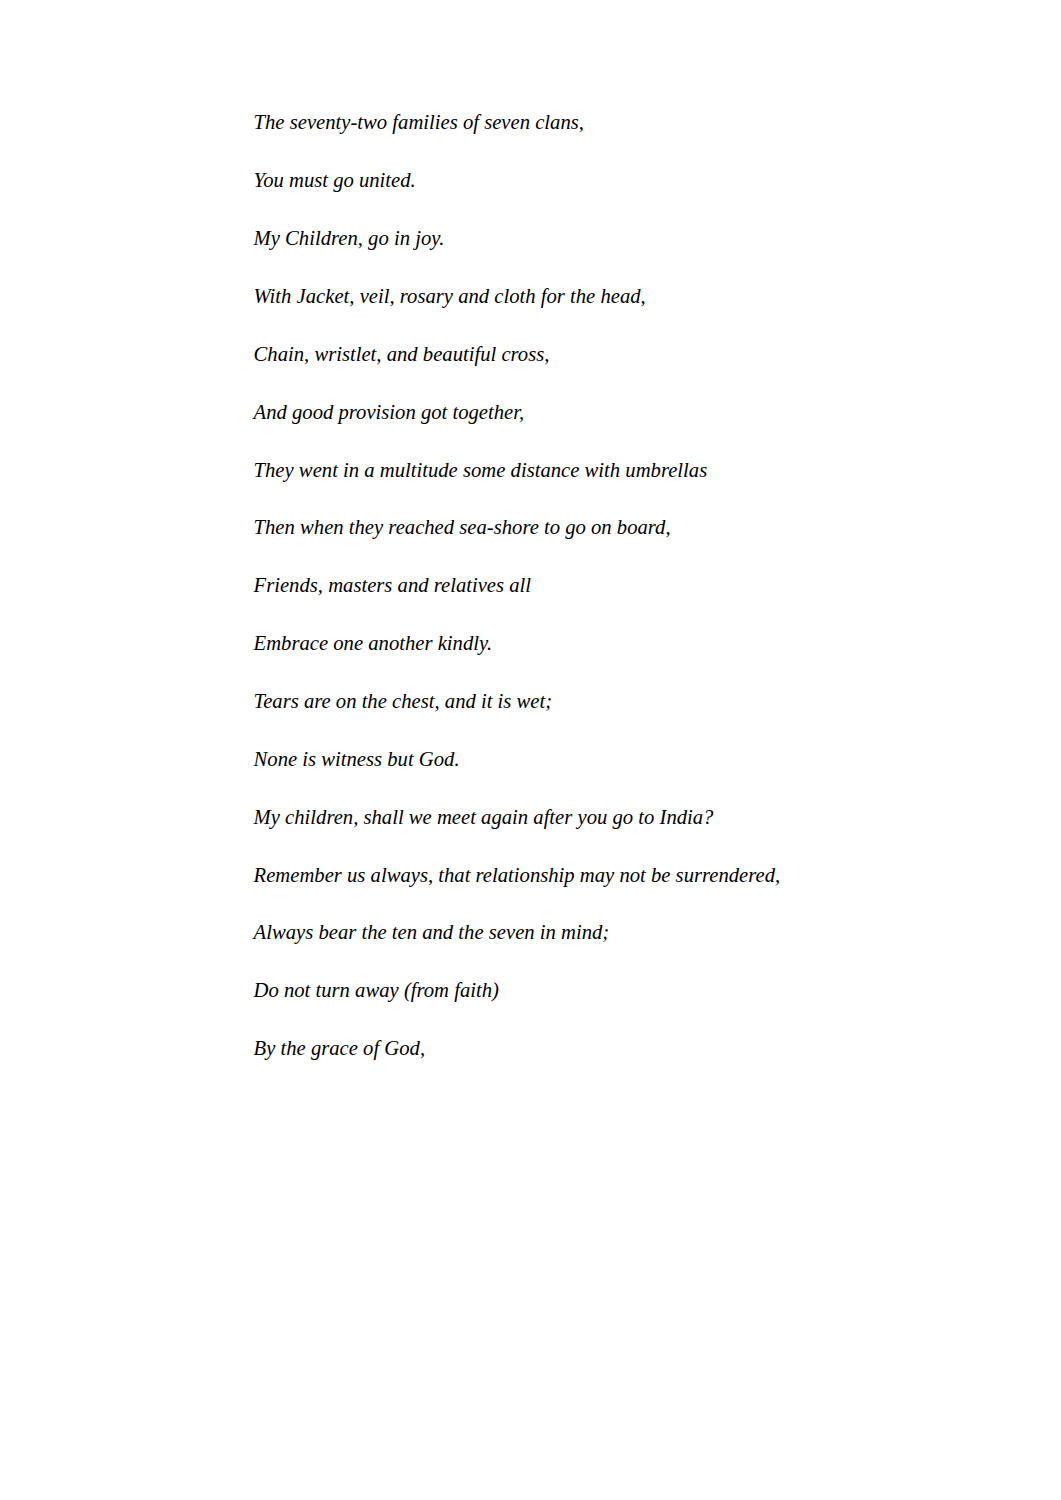The seventy-two families of seven clans,
You must go united.
My Children, go in joy.
With Jacket, veil, rosary and cloth for the head,
Chain, wristlet, and beautiful cross,
And good provision got together,
They went in a multitude some distance with umbrellas
Then when they reached sea-shore to go on board,
Friends, masters and relatives all
Embrace one another kindly.
Tears are on the chest, and it is wet;
None is witness but God.
My children, shall we meet again after you go to India?
Remember us always, that relationship may not be surrendered,
Always bear the ten and the seven in mind;
Do not turn away (from faith)
By the grace of God,